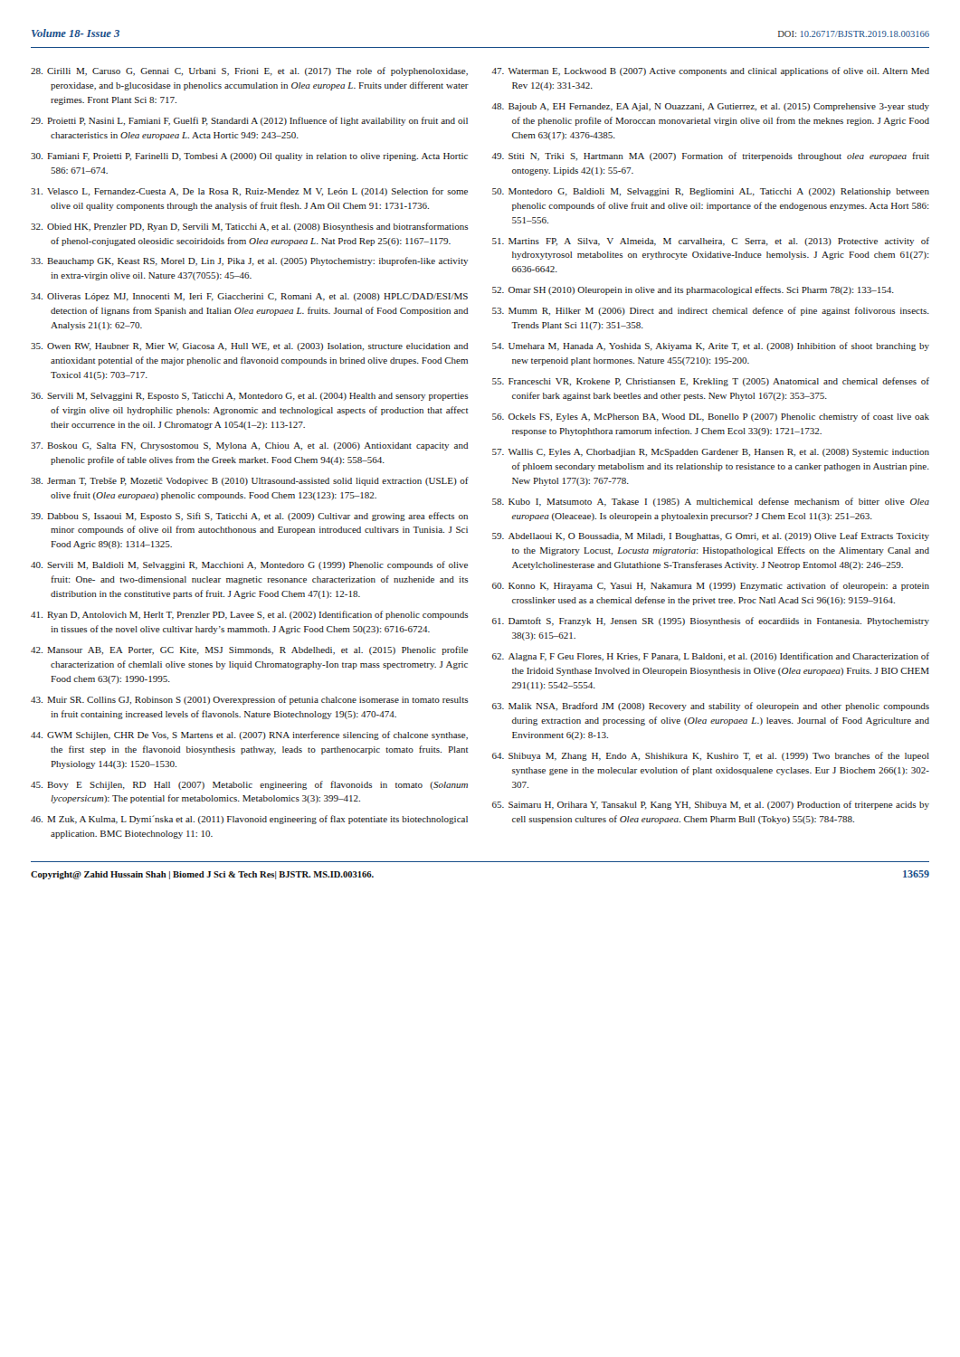Volume 18- Issue 3
DOI: 10.26717/BJSTR.2019.18.003166
28. Cirilli M, Caruso G, Gennai C, Urbani S, Frioni E, et al. (2017) The role of polyphenoloxidase, peroxidase, and b-glucosidase in phenolics accumulation in Olea europea L. Fruits under different water regimes. Front Plant Sci 8: 717.
29. Proietti P, Nasini L, Famiani F, Guelfi P, Standardi A (2012) Influence of light availability on fruit and oil characteristics in Olea europaea L. Acta Hortic 949: 243–250.
30. Famiani F, Proietti P, Farinelli D, Tombesi A (2000) Oil quality in relation to olive ripening. Acta Hortic 586: 671–674.
31. Velasco L, Fernandez-Cuesta A, De la Rosa R, Ruiz-Mendez M V, León L (2014) Selection for some olive oil quality components through the analysis of fruit flesh. J Am Oil Chem 91: 1731-1736.
32. Obied HK, Prenzler PD, Ryan D, Servili M, Taticchi A, et al. (2008) Biosynthesis and biotransformations of phenol-conjugated oleosidic secoiridoids from Olea europaea L. Nat Prod Rep 25(6): 1167–1179.
33. Beauchamp GK, Keast RS, Morel D, Lin J, Pika J, et al. (2005) Phytochemistry: ibuprofen-like activity in extra-virgin olive oil. Nature 437(7055): 45–46.
34. Oliveras López MJ, Innocenti M, Ieri F, Giaccherini C, Romani A, et al. (2008) HPLC/DAD/ESI/MS detection of lignans from Spanish and Italian Olea europaea L. fruits. Journal of Food Composition and Analysis 21(1): 62–70.
35. Owen RW, Haubner R, Mier W, Giacosa A, Hull WE, et al. (2003) Isolation, structure elucidation and antioxidant potential of the major phenolic and flavonoid compounds in brined olive drupes. Food Chem Toxicol 41(5): 703–717.
36. Servili M, Selvaggini R, Esposto S, Taticchi A, Montedoro G, et al. (2004) Health and sensory properties of virgin olive oil hydrophilic phenols: Agronomic and technological aspects of production that affect their occurrence in the oil. J Chromatogr A 1054(1–2): 113-127.
37. Boskou G, Salta FN, Chrysostomou S, Mylona A, Chiou A, et al. (2006) Antioxidant capacity and phenolic profile of table olives from the Greek market. Food Chem 94(4): 558–564.
38. Jerman T, Trebše P, Mozetič Vodopivec B (2010) Ultrasound-assisted solid liquid extraction (USLE) of olive fruit (Olea europaea) phenolic compounds. Food Chem 123(123): 175–182.
39. Dabbou S, Issaoui M, Esposto S, Sifi S, Taticchi A, et al. (2009) Cultivar and growing area effects on minor compounds of olive oil from autochthonous and European introduced cultivars in Tunisia. J Sci Food Agric 89(8): 1314–1325.
40. Servili M, Baldioli M, Selvaggini R, Macchioni A, Montedoro G (1999) Phenolic compounds of olive fruit: One- and two-dimensional nuclear magnetic resonance characterization of nuzhenide and its distribution in the constitutive parts of fruit. J Agric Food Chem 47(1): 12-18.
41. Ryan D, Antolovich M, Herlt T, Prenzler PD, Lavee S, et al. (2002) Identification of phenolic compounds in tissues of the novel olive cultivar hardy’s mammoth. J Agric Food Chem 50(23): 6716-6724.
42. Mansour AB, EA Porter, GC Kite, MSJ Simmonds, R Abdelhedi, et al. (2015) Phenolic profile characterization of chemlali olive stones by liquid Chromatography-Ion trap mass spectrometry. J Agric Food chem 63(7): 1990-1995.
43. Muir SR. Collins GJ, Robinson S (2001) Overexpression of petunia chalcone isomerase in tomato results in fruit containing increased levels of flavonols. Nature Biotechnology 19(5): 470-474.
44. GWM Schijlen, CHR De Vos, S Martens et al. (2007) RNA interference silencing of chalcone synthase, the first step in the flavonoid biosynthesis pathway, leads to parthenocarpic tomato fruits. Plant Physiology 144(3): 1520–1530.
45. Bovy E Schijlen, RD Hall (2007) Metabolic engineering of flavonoids in tomato (Solanum lycopersicum): The potential for metabolomics. Metabolomics 3(3): 399–412.
46. M Zuk, A Kulma, L Dymi´nska et al. (2011) Flavonoid engineering of flax potentiate its biotechnological application. BMC Biotechnology 11: 10.
47. Waterman E, Lockwood B (2007) Active components and clinical applications of olive oil. Altern Med Rev 12(4): 331-342.
48. Bajoub A, EH Fernandez, EA Ajal, N Ouazzani, A Gutierrez, et al. (2015) Comprehensive 3-year study of the phenolic profile of Moroccan monovarietal virgin olive oil from the meknes region. J Agric Food Chem 63(17): 4376-4385.
49. Stiti N, Triki S, Hartmann MA (2007) Formation of triterpenoids throughout olea europaea fruit ontogeny. Lipids 42(1): 55-67.
50. Montedoro G, Baldioli M, Selvaggini R, Begliomini AL, Taticchi A (2002) Relationship between phenolic compounds of olive fruit and olive oil: importance of the endogenous enzymes. Acta Hort 586: 551–556.
51. Martins FP, A Silva, V Almeida, M carvalheira, C Serra, et al. (2013) Protective activity of hydroxytyrosol metabolites on erythrocyte Oxidative-Induce hemolysis. J Agric Food chem 61(27): 6636-6642.
52. Omar SH (2010) Oleuropein in olive and its pharmacological effects. Sci Pharm 78(2): 133–154.
53. Mumm R, Hilker M (2006) Direct and indirect chemical defence of pine against folivorous insects. Trends Plant Sci 11(7): 351–358.
54. Umehara M, Hanada A, Yoshida S, Akiyama K, Arite T, et al. (2008) Inhibition of shoot branching by new terpenoid plant hormones. Nature 455(7210): 195-200.
55. Franceschi VR, Krokene P, Christiansen E, Krekling T (2005) Anatomical and chemical defenses of conifer bark against bark beetles and other pests. New Phytol 167(2): 353–375.
56. Ockels FS, Eyles A, McPherson BA, Wood DL, Bonello P (2007) Phenolic chemistry of coast live oak response to Phytophthora ramorum infection. J Chem Ecol 33(9): 1721–1732.
57. Wallis C, Eyles A, Chorbadjian R, McSpadden Gardener B, Hansen R, et al. (2008) Systemic induction of phloem secondary metabolism and its relationship to resistance to a canker pathogen in Austrian pine. New Phytol 177(3): 767-778.
58. Kubo I, Matsumoto A, Takase I (1985) A multichemical defense mechanism of bitter olive Olea europaea (Oleaceae). Is oleuropein a phytoalexin precursor? J Chem Ecol 11(3): 251–263.
59. Abdellaoui K, O Boussadia, M Miladi, I Boughattas, G Omri, et al. (2019) Olive Leaf Extracts Toxicity to the Migratory Locust, Locusta migratoria: Histopathological Effects on the Alimentary Canal and Acetylcholinesterase and Glutathione S-Transferases Activity. J Neotrop Entomol 48(2): 246–259.
60. Konno K, Hirayama C, Yasui H, Nakamura M (1999) Enzymatic activation of oleuropein: a protein crosslinker used as a chemical defense in the privet tree. Proc Natl Acad Sci 96(16): 9159–9164.
61. Damtoft S, Franzyk H, Jensen SR (1995) Biosynthesis of eocardiids in Fontanesia. Phytochemistry 38(3): 615–621.
62. Alagna F, F Geu Flores, H Kries, F Panara, L Baldoni, et al. (2016) Identification and Characterization of the Iridoid Synthase Involved in Oleuropein Biosynthesis in Olive (Olea europaea) Fruits. J BIO CHEM 291(11): 5542–5554.
63. Malik NSA, Bradford JM (2008) Recovery and stability of oleuropein and other phenolic compounds during extraction and processing of olive (Olea europaea L.) leaves. Journal of Food Agriculture and Environment 6(2): 8-13.
64. Shibuya M, Zhang H, Endo A, Shishikura K, Kushiro T, et al. (1999) Two branches of the lupeol synthase gene in the molecular evolution of plant oxidosqualene cyclases. Eur J Biochem 266(1): 302-307.
65. Saimaru H, Orihara Y, Tansakul P, Kang YH, Shibuya M, et al. (2007) Production of triterpene acids by cell suspension cultures of Olea europaea. Chem Pharm Bull (Tokyo) 55(5): 784-788.
Copyright@ Zahid Hussain Shah | Biomed J Sci & Tech Res| BJSTR. MS.ID.003166.
13659